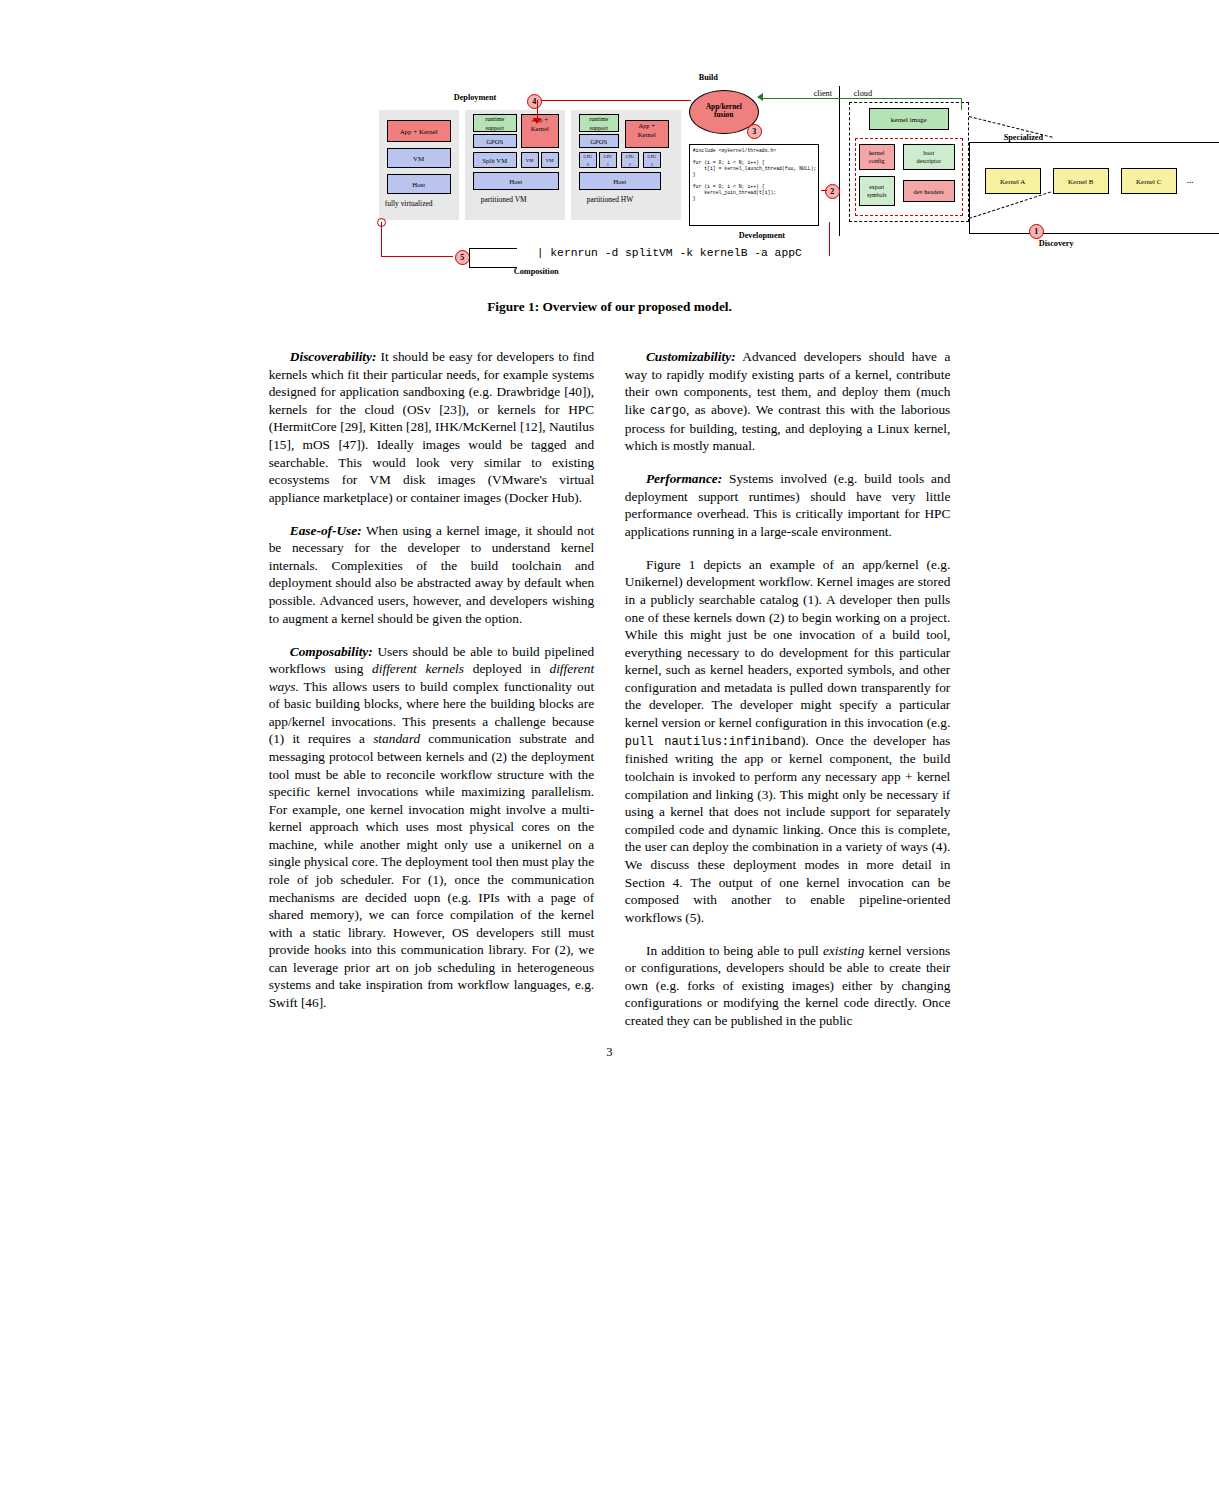Deployment
Build
client
cloud
Specialized OS Image Repo
Development
Discovery
Composition
App + Kernel
VM
Host
fully virtualized
runtime
support
GPOS
App +
Kernel
Split VM
VM
VM
Host
partitioned VM
runtime
support
GPOS
App +
Kernel
CPU
0
CPU
1
CPU
2
CPU
3
Host
partitioned HW
App/kernel
fusion
#include <mykernel/threads.h> for (i = 0; i < N; i++) { t[i] = kernel_launch_thread(foo, NULL); } for (i = 0; i < N; i++) { kernel_join_thread(t[i]); }
kernel image
kernel
config
boot
descriptor
export
symbols
dev headers
Kernel A
Kernel B
Kernel C
...
1
2
3
4
5
| kernrun -d splitVM -k kernelB -a appC
Figure 1: Overview of our proposed model.
Discoverability: It should be easy for developers to find kernels which fit their particular needs, for example systems designed for application sandboxing (e.g. Drawbridge [40]), kernels for the cloud (OSv [23]), or kernels for HPC (HermitCore [29], Kitten [28], IHK/McKernel [12], Nautilus [15], mOS [47]). Ideally images would be tagged and searchable. This would look very similar to existing ecosystems for VM disk images (VMware's virtual appliance marketplace) or container images (Docker Hub).
Ease-of-Use: When using a kernel image, it should not be necessary for the developer to understand kernel internals. Complexities of the build toolchain and deployment should also be abstracted away by default when possible. Advanced users, however, and developers wishing to augment a kernel should be given the option.
Composability: Users should be able to build pipelined workflows using different kernels deployed in different ways. This allows users to build complex functionality out of basic building blocks, where here the building blocks are app/kernel invocations. This presents a challenge because (1) it requires a standard communication substrate and messaging protocol between kernels and (2) the deployment tool must be able to reconcile workflow structure with the specific kernel invocations while maximizing parallelism. For example, one kernel invocation might involve a multi-kernel approach which uses most physical cores on the machine, while another might only use a unikernel on a single physical core. The deployment tool then must play the role of job scheduler. For (1), once the communication mechanisms are decided uopn (e.g. IPIs with a page of shared memory), we can force compilation of the kernel with a static library. However, OS developers still must provide hooks into this communication library. For (2), we can leverage prior art on job scheduling in heterogeneous systems and take inspiration from workflow languages, e.g. Swift [46].
Customizability: Advanced developers should have a way to rapidly modify existing parts of a kernel, contribute their own components, test them, and deploy them (much like cargo, as above). We contrast this with the laborious process for building, testing, and deploying a Linux kernel, which is mostly manual.
Performance: Systems involved (e.g. build tools and deployment support runtimes) should have very little performance overhead. This is critically important for HPC applications running in a large-scale environment.
Figure 1 depicts an example of an app/kernel (e.g. Unikernel) development workflow. Kernel images are stored in a publicly searchable catalog (1). A developer then pulls one of these kernels down (2) to begin working on a project. While this might just be one invocation of a build tool, everything necessary to do development for this particular kernel, such as kernel headers, exported symbols, and other configuration and metadata is pulled down transparently for the developer. The developer might specify a particular kernel version or kernel configuration in this invocation (e.g. pull nautilus:infiniband). Once the developer has finished writing the app or kernel component, the build toolchain is invoked to perform any necessary app + kernel compilation and linking (3). This might only be necessary if using a kernel that does not include support for separately compiled code and dynamic linking. Once this is complete, the user can deploy the combination in a variety of ways (4). We discuss these deployment modes in more detail in Section 4. The output of one kernel invocation can be composed with another to enable pipeline-oriented workflows (5).
In addition to being able to pull existing kernel versions or configurations, developers should be able to create their own (e.g. forks of existing images) either by changing configurations or modifying the kernel code directly. Once created they can be published in the public
3